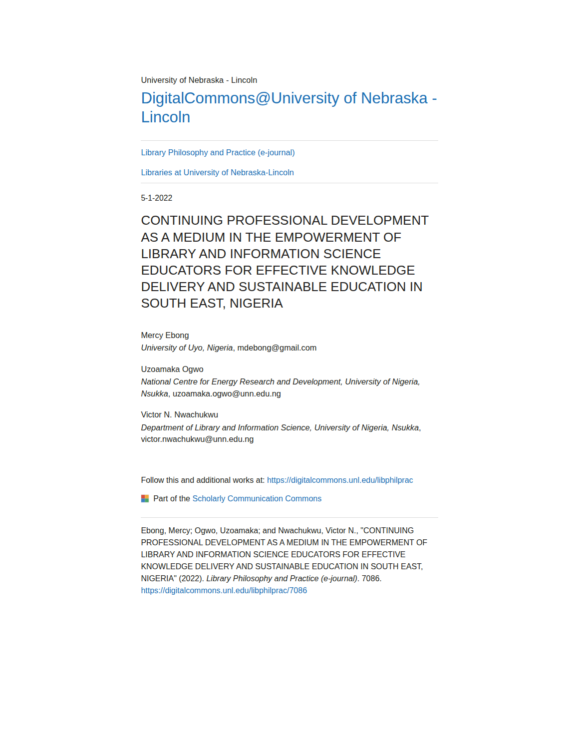University of Nebraska - Lincoln
DigitalCommons@University of Nebraska - Lincoln
Library Philosophy and Practice (e-journal) Libraries at University of Nebraska-Lincoln
5-1-2022
CONTINUING PROFESSIONAL DEVELOPMENT AS A MEDIUM IN THE EMPOWERMENT OF LIBRARY AND INFORMATION SCIENCE EDUCATORS FOR EFFECTIVE KNOWLEDGE DELIVERY AND SUSTAINABLE EDUCATION IN SOUTH EAST, NIGERIA
Mercy Ebong University of Uyo, Nigeria, mdebong@gmail.com
Uzoamaka Ogwo National Centre for Energy Research and Development, University of Nigeria, Nsukka, uzoamaka.ogwo@unn.edu.ng
Victor N. Nwachukwu Department of Library and Information Science, University of Nigeria, Nsukka, victor.nwachukwu@unn.edu.ng
Follow this and additional works at: https://digitalcommons.unl.edu/libphilprac
Part of the Scholarly Communication Commons
Ebong, Mercy; Ogwo, Uzoamaka; and Nwachukwu, Victor N., "CONTINUING PROFESSIONAL DEVELOPMENT AS A MEDIUM IN THE EMPOWERMENT OF LIBRARY AND INFORMATION SCIENCE EDUCATORS FOR EFFECTIVE KNOWLEDGE DELIVERY AND SUSTAINABLE EDUCATION IN SOUTH EAST, NIGERIA" (2022). Library Philosophy and Practice (e-journal). 7086.
https://digitalcommons.unl.edu/libphilprac/7086